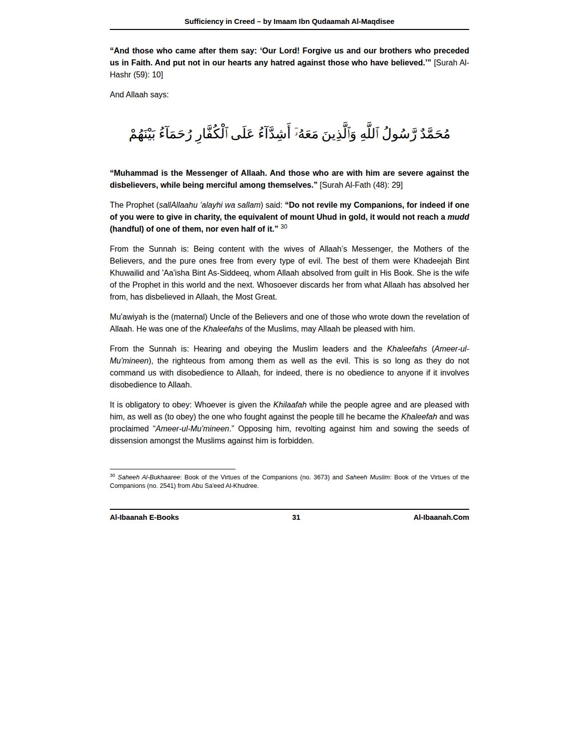Sufficiency in Creed – by Imaam Ibn Qudaamah Al-Maqdisee
“And those who came after them say: ‘Our Lord! Forgive us and our brothers who preceded us in Faith. And put not in our hearts any hatred against those who have believed.’” [Surah Al-Hashr (59): 10]
And Allaah says:
مُحَمَّدٌ رَّسُولُ ٱللَّهِ وَٱلَّذِينَ مَعَهُۥٓ أَشِدَّآءُ عَلَى ٱلْكُفَّارِ رُحَمَآءُ بَيْنَهُمْ
“Muhammad is the Messenger of Allaah. And those who are with him are severe against the disbelievers, while being merciful among themselves.” [Surah Al-Fath (48): 29]
The Prophet (sallAllaahu ‘alayhi wa sallam) said: “Do not revile my Companions, for indeed if one of you were to give in charity, the equivalent of mount Uhud in gold, it would not reach a mudd (handful) of one of them, nor even half of it.” 30
From the Sunnah is: Being content with the wives of Allaah’s Messenger, the Mothers of the Believers, and the pure ones free from every type of evil. The best of them were Khadeejah Bint Khuwailid and 'Aa'isha Bint As-Siddeeq, whom Allaah absolved from guilt in His Book. She is the wife of the Prophet in this world and the next. Whosoever discards her from what Allaah has absolved her from, has disbelieved in Allaah, the Most Great.
Mu'awiyah is the (maternal) Uncle of the Believers and one of those who wrote down the revelation of Allaah. He was one of the Khaleefahs of the Muslims, may Allaah be pleased with him.
From the Sunnah is: Hearing and obeying the Muslim leaders and the Khaleefahs (Ameer-ul-Mu'mineen), the righteous from among them as well as the evil. This is so long as they do not command us with disobedience to Allaah, for indeed, there is no obedience to anyone if it involves disobedience to Allaah.
It is obligatory to obey: Whoever is given the Khilaafah while the people agree and are pleased with him, as well as (to obey) the one who fought against the people till he became the Khaleefah and was proclaimed “Ameer-ul-Mu'mineen.” Opposing him, revolting against him and sowing the seeds of dissension amongst the Muslims against him is forbidden.
30 Saheeh Al-Bukhaaree: Book of the Virtues of the Companions (no. 3673) and Saheeh Muslim: Book of the Virtues of the Companions (no. 2541) from Abu Sa'eed Al-Khudree.
Al-Ibaanah E-Books 31 Al-Ibaanah.Com